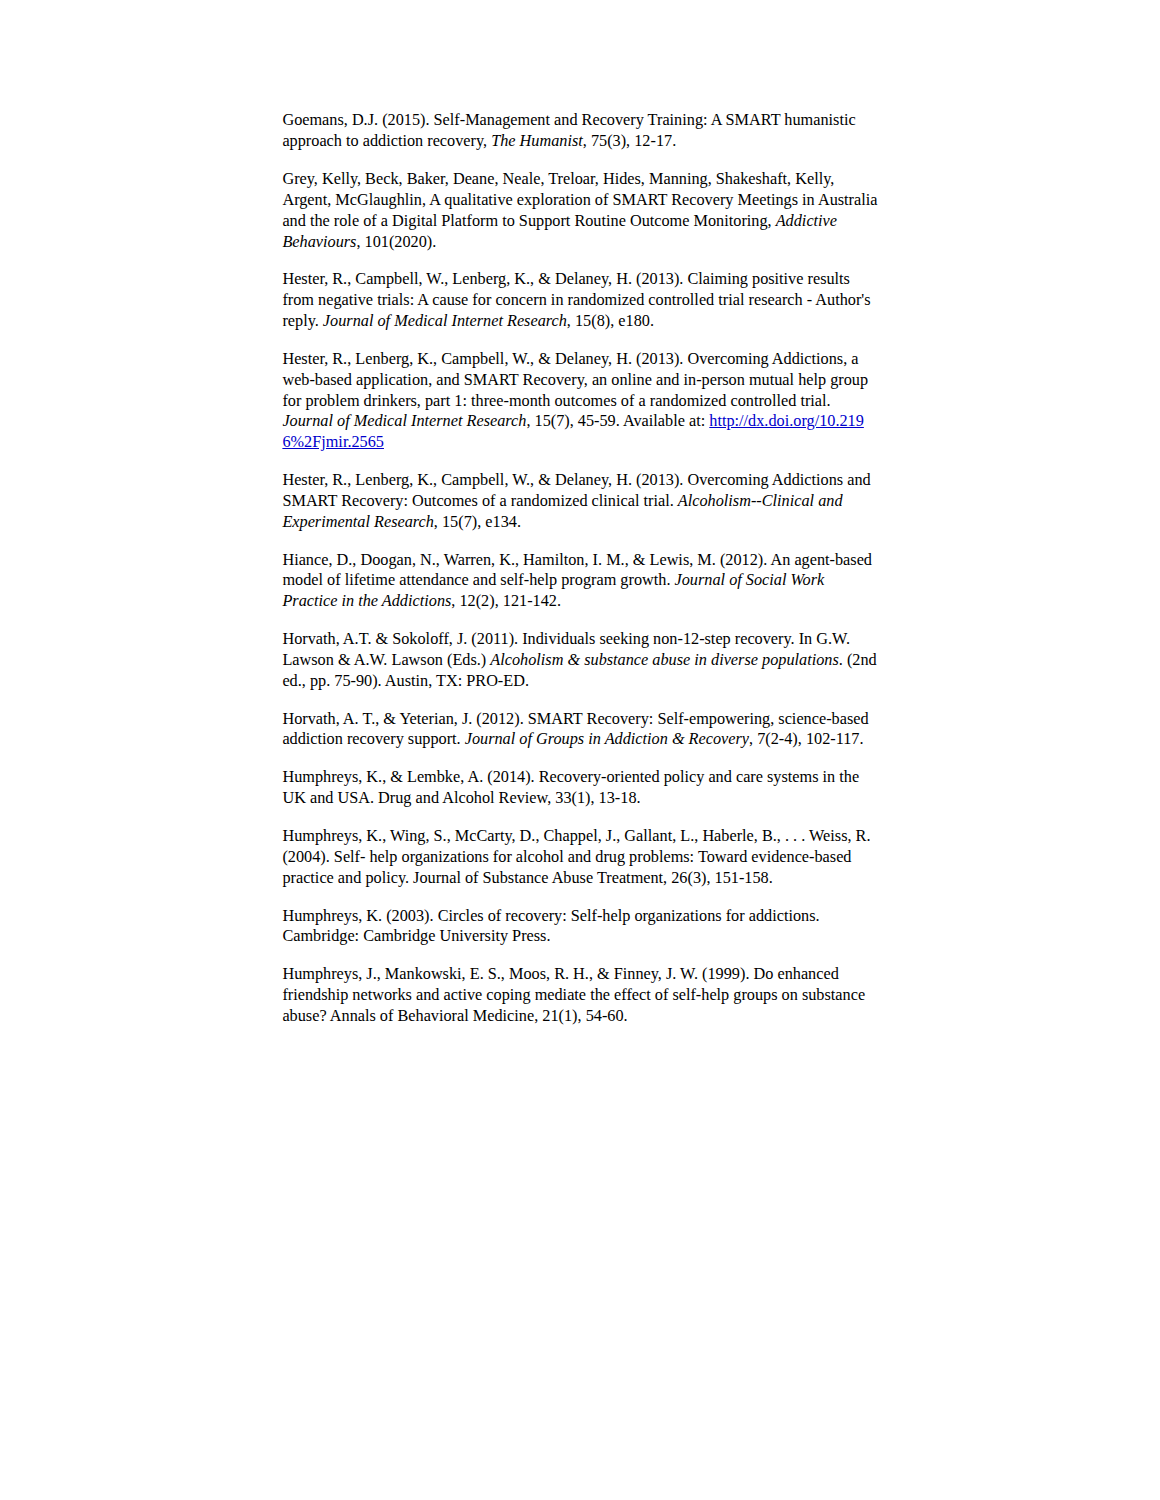Goemans, D.J. (2015). Self-Management and Recovery Training: A SMART humanistic approach to addiction recovery, The Humanist, 75(3), 12-17.
Grey, Kelly, Beck, Baker, Deane, Neale, Treloar, Hides, Manning, Shakeshaft, Kelly, Argent, McGlaughlin, A qualitative exploration of SMART Recovery Meetings in Australia and the role of a Digital Platform to Support Routine Outcome Monitoring, Addictive Behaviours, 101(2020).
Hester, R., Campbell, W., Lenberg, K., & Delaney, H. (2013). Claiming positive results from negative trials: A cause for concern in randomized controlled trial research - Author's reply. Journal of Medical Internet Research, 15(8), e180.
Hester, R., Lenberg, K., Campbell, W., & Delaney, H. (2013). Overcoming Addictions, a web-based application, and SMART Recovery, an online and in-person mutual help group for problem drinkers, part 1: three-month outcomes of a randomized controlled trial. Journal of Medical Internet Research, 15(7), 45-59. Available at: http://dx.doi.org/10.2196%2Fjmir.2565
Hester, R., Lenberg, K., Campbell, W., & Delaney, H. (2013). Overcoming Addictions and SMART Recovery: Outcomes of a randomized clinical trial. Alcoholism--Clinical and Experimental Research, 15(7), e134.
Hiance, D., Doogan, N., Warren, K., Hamilton, I. M., & Lewis, M. (2012). An agent-based model of lifetime attendance and self-help program growth. Journal of Social Work Practice in the Addictions, 12(2), 121-142.
Horvath, A.T. & Sokoloff, J. (2011). Individuals seeking non-12-step recovery. In G.W. Lawson & A.W. Lawson (Eds.) Alcoholism & substance abuse in diverse populations. (2nd ed., pp. 75-90). Austin, TX: PRO-ED.
Horvath, A. T., & Yeterian, J. (2012). SMART Recovery: Self-empowering, science-based addiction recovery support. Journal of Groups in Addiction & Recovery, 7(2-4), 102-117.
Humphreys, K., & Lembke, A. (2014). Recovery-oriented policy and care systems in the UK and USA. Drug and Alcohol Review, 33(1), 13-18.
Humphreys, K., Wing, S., McCarty, D., Chappel, J., Gallant, L., Haberle, B., . . . Weiss, R. (2004). Self- help organizations for alcohol and drug problems: Toward evidence-based practice and policy. Journal of Substance Abuse Treatment, 26(3), 151-158.
Humphreys, K. (2003). Circles of recovery: Self-help organizations for addictions. Cambridge: Cambridge University Press.
Humphreys, J., Mankowski, E. S., Moos, R. H., & Finney, J. W. (1999). Do enhanced friendship networks and active coping mediate the effect of self-help groups on substance abuse? Annals of Behavioral Medicine, 21(1), 54-60.